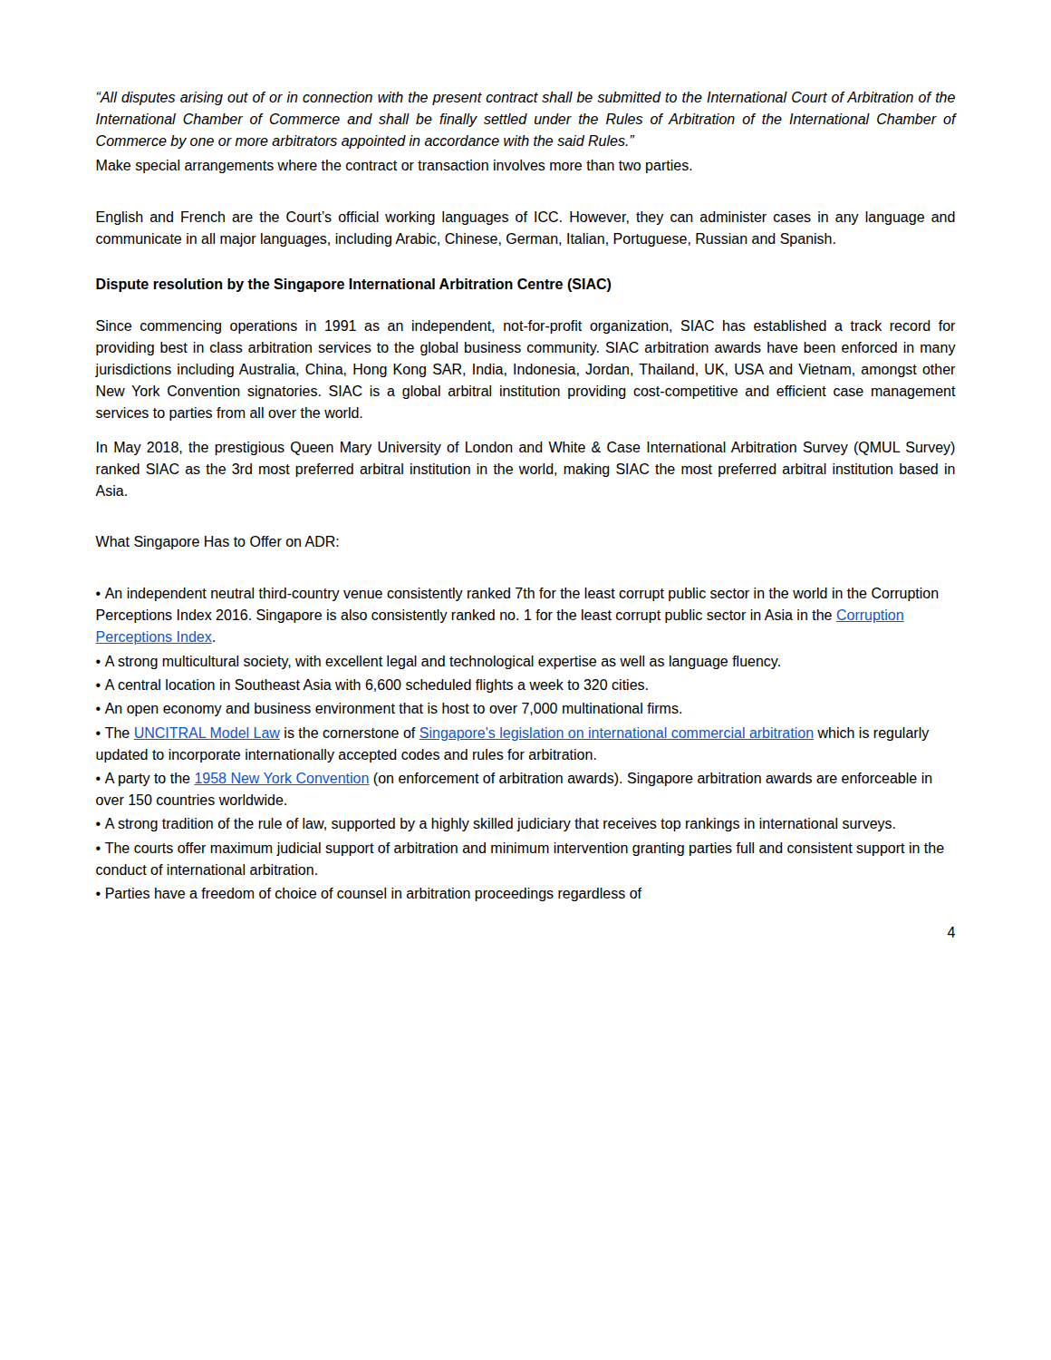“All disputes arising out of or in connection with the present contract shall be submitted to the International Court of Arbitration of the International Chamber of Commerce and shall be finally settled under the Rules of Arbitration of the International Chamber of Commerce by one or more arbitrators appointed in accordance with the said Rules.”
Make special arrangements where the contract or transaction involves more than two parties.
English and French are the Court’s official working languages of ICC. However, they can administer cases in any language and communicate in all major languages, including Arabic, Chinese, German, Italian, Portuguese, Russian and Spanish.
Dispute resolution by the Singapore International Arbitration Centre (SIAC)
Since commencing operations in 1991 as an independent, not-for-profit organization, SIAC has established a track record for providing best in class arbitration services to the global business community. SIAC arbitration awards have been enforced in many jurisdictions including Australia, China, Hong Kong SAR, India, Indonesia, Jordan, Thailand, UK, USA and Vietnam, amongst other New York Convention signatories. SIAC is a global arbitral institution providing cost-competitive and efficient case management services to parties from all over the world.
In May 2018, the prestigious Queen Mary University of London and White & Case International Arbitration Survey (QMUL Survey) ranked SIAC as the 3rd most preferred arbitral institution in the world, making SIAC the most preferred arbitral institution based in Asia.
What Singapore Has to Offer on ADR:
An independent neutral third-country venue consistently ranked 7th for the least corrupt public sector in the world in the Corruption Perceptions Index 2016. Singapore is also consistently ranked no. 1 for the least corrupt public sector in Asia in the Corruption Perceptions Index.
A strong multicultural society, with excellent legal and technological expertise as well as language fluency.
A central location in Southeast Asia with 6,600 scheduled flights a week to 320 cities.
An open economy and business environment that is host to over 7,000 multinational firms.
The UNCITRAL Model Law is the cornerstone of Singapore's legislation on international commercial arbitration which is regularly updated to incorporate internationally accepted codes and rules for arbitration.
A party to the 1958 New York Convention (on enforcement of arbitration awards). Singapore arbitration awards are enforceable in over 150 countries worldwide.
A strong tradition of the rule of law, supported by a highly skilled judiciary that receives top rankings in international surveys.
The courts offer maximum judicial support of arbitration and minimum intervention granting parties full and consistent support in the conduct of international arbitration.
Parties have a freedom of choice of counsel in arbitration proceedings regardless of
4